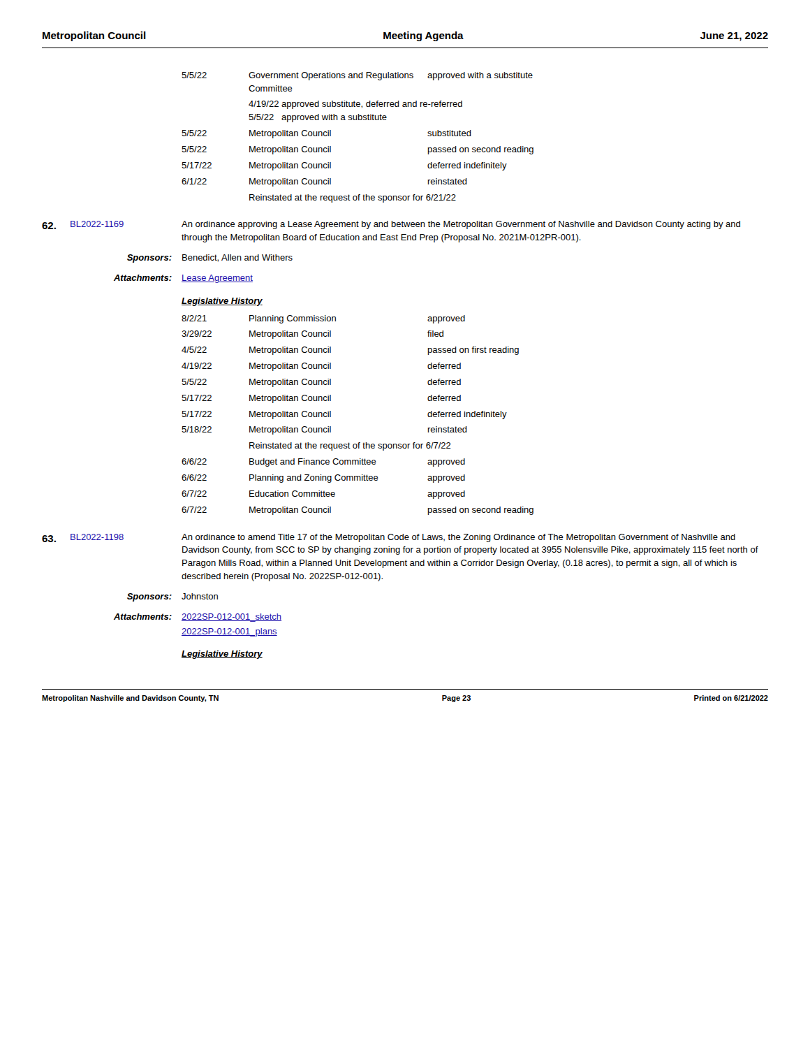Metropolitan Council
Meeting Agenda
June 21, 2022
| 5/5/22 | Government Operations and Regulations Committee | approved with a substitute |
| | 4/19/22 approved substitute, deferred and re-referred 5/5/22 approved with a substitute |
| 5/5/22 | Metropolitan Council | substituted |
| 5/5/22 | Metropolitan Council | passed on second reading |
| 5/17/22 | Metropolitan Council | deferred indefinitely |
| 6/1/22 | Metropolitan Council | reinstated |
| | Reinstated at the request of the sponsor for 6/21/22 |
62.
BL2022-1169
An ordinance approving a Lease Agreement by and between the Metropolitan Government of Nashville and Davidson County acting by and through the Metropolitan Board of Education and East End Prep (Proposal No. 2021M-012PR-001).
Sponsors:
Benedict, Allen and Withers
Attachments:
Lease Agreement
Legislative History
| 8/2/21 | Planning Commission | approved |
| 3/29/22 | Metropolitan Council | filed |
| 4/5/22 | Metropolitan Council | passed on first reading |
| 4/19/22 | Metropolitan Council | deferred |
| 5/5/22 | Metropolitan Council | deferred |
| 5/17/22 | Metropolitan Council | deferred |
| 5/17/22 | Metropolitan Council | deferred indefinitely |
| 5/18/22 | Metropolitan Council | reinstated |
| | Reinstated at the request of the sponsor for 6/7/22 |
| 6/6/22 | Budget and Finance Committee | approved |
| 6/6/22 | Planning and Zoning Committee | approved |
| 6/7/22 | Education Committee | approved |
| 6/7/22 | Metropolitan Council | passed on second reading |
63.
BL2022-1198
An ordinance to amend Title 17 of the Metropolitan Code of Laws, the Zoning Ordinance of The Metropolitan Government of Nashville and Davidson County, from SCC to SP by changing zoning for a portion of property located at 3955 Nolensville Pike, approximately 115 feet north of Paragon Mills Road, within a Planned Unit Development and within a Corridor Design Overlay, (0.18 acres), to permit a sign, all of which is described herein (Proposal No. 2022SP-012-001).
Sponsors:
Johnston
Attachments:
2022SP-012-001_sketch 2022SP-012-001_plans
Legislative History
Metropolitan Nashville and Davidson County, TN
Page 23
Printed on 6/21/2022